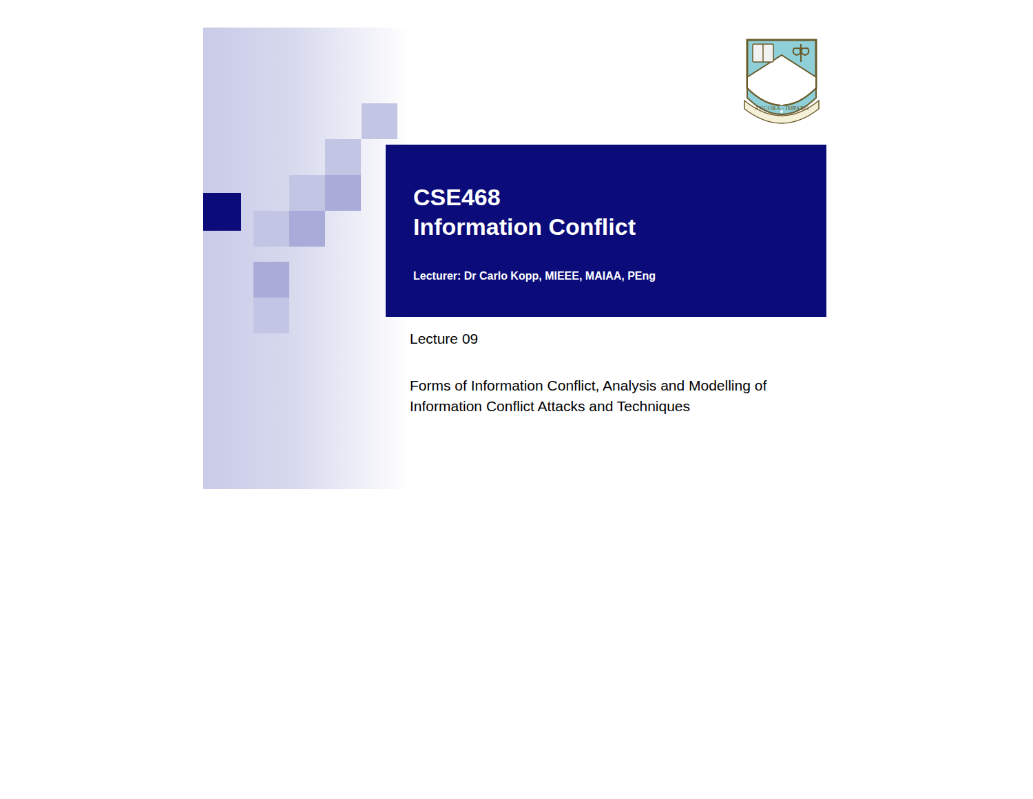ANCORA · IMPARO
CSE468
Information Conflict
Lecturer: Dr Carlo Kopp, MIEEE, MAIAA, PEng
Lecture 09
Forms of Information Conflict, Analysis and Modelling of Information Conflict Attacks and Techniques